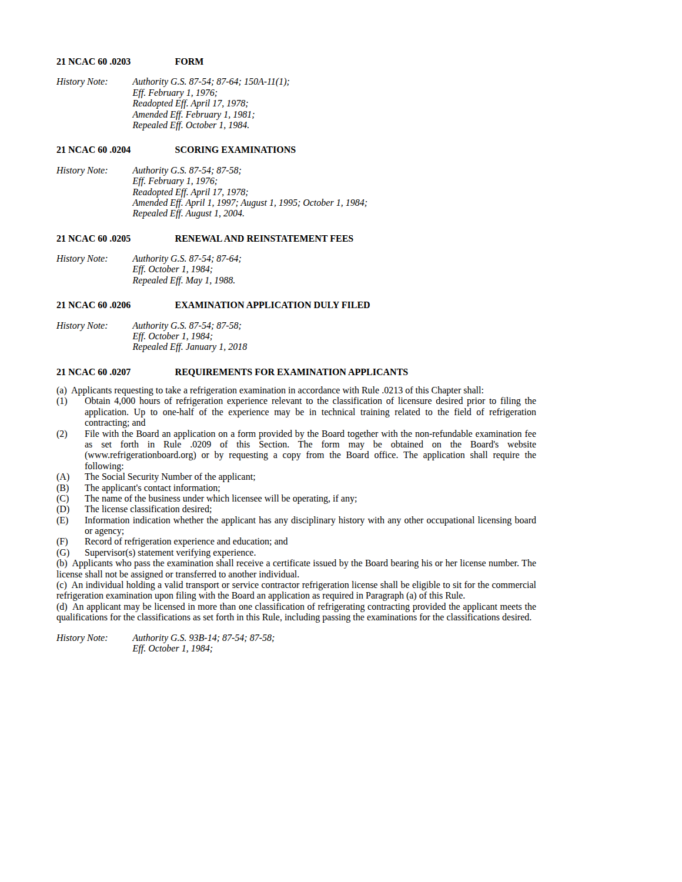21 NCAC 60 .0203 FORM
| History Note: | Authority G.S. 87-54; 87-64; 150A-11(1); Eff. February 1, 1976; Readopted Eff. April 17, 1978; Amended Eff. February 1, 1981; Repealed Eff. October 1, 1984. |
21 NCAC 60 .0204 SCORING EXAMINATIONS
| History Note: | Authority G.S. 87-54; 87-58; Eff. February 1, 1976; Readopted Eff. April 17, 1978; Amended Eff. April 1, 1997; August 1, 1995; October 1, 1984; Repealed Eff. August 1, 2004. |
21 NCAC 60 .0205 RENEWAL AND REINSTATEMENT FEES
| History Note: | Authority G.S. 87-54; 87-64; Eff. October 1, 1984; Repealed Eff. May 1, 1988. |
21 NCAC 60 .0206 EXAMINATION APPLICATION DULY FILED
| History Note: | Authority G.S. 87-54; 87-58; Eff. October 1, 1984; Repealed Eff. January 1, 2018 |
21 NCAC 60 .0207 REQUIREMENTS FOR EXAMINATION APPLICANTS
(a) Applicants requesting to take a refrigeration examination in accordance with Rule .0213 of this Chapter shall:
(1) Obtain 4,000 hours of refrigeration experience relevant to the classification of licensure desired prior to filing the application. Up to one-half of the experience may be in technical training related to the field of refrigeration contracting; and
(2) File with the Board an application on a form provided by the Board together with the non-refundable examination fee as set forth in Rule .0209 of this Section. The form may be obtained on the Board's website (www.refrigerationboard.org) or by requesting a copy from the Board office. The application shall require the following:
(A) The Social Security Number of the applicant;
(B) The applicant's contact information;
(C) The name of the business under which licensee will be operating, if any;
(D) The license classification desired;
(E) Information indication whether the applicant has any disciplinary history with any other occupational licensing board or agency;
(F) Record of refrigeration experience and education; and
(G) Supervisor(s) statement verifying experience.
(b) Applicants who pass the examination shall receive a certificate issued by the Board bearing his or her license number. The license shall not be assigned or transferred to another individual.
(c) An individual holding a valid transport or service contractor refrigeration license shall be eligible to sit for the commercial refrigeration examination upon filing with the Board an application as required in Paragraph (a) of this Rule.
(d) An applicant may be licensed in more than one classification of refrigerating contracting provided the applicant meets the qualifications for the classifications as set forth in this Rule, including passing the examinations for the classifications desired.
| History Note: | Authority G.S. 93B-14; 87-54; 87-58; Eff. October 1, 1984; |